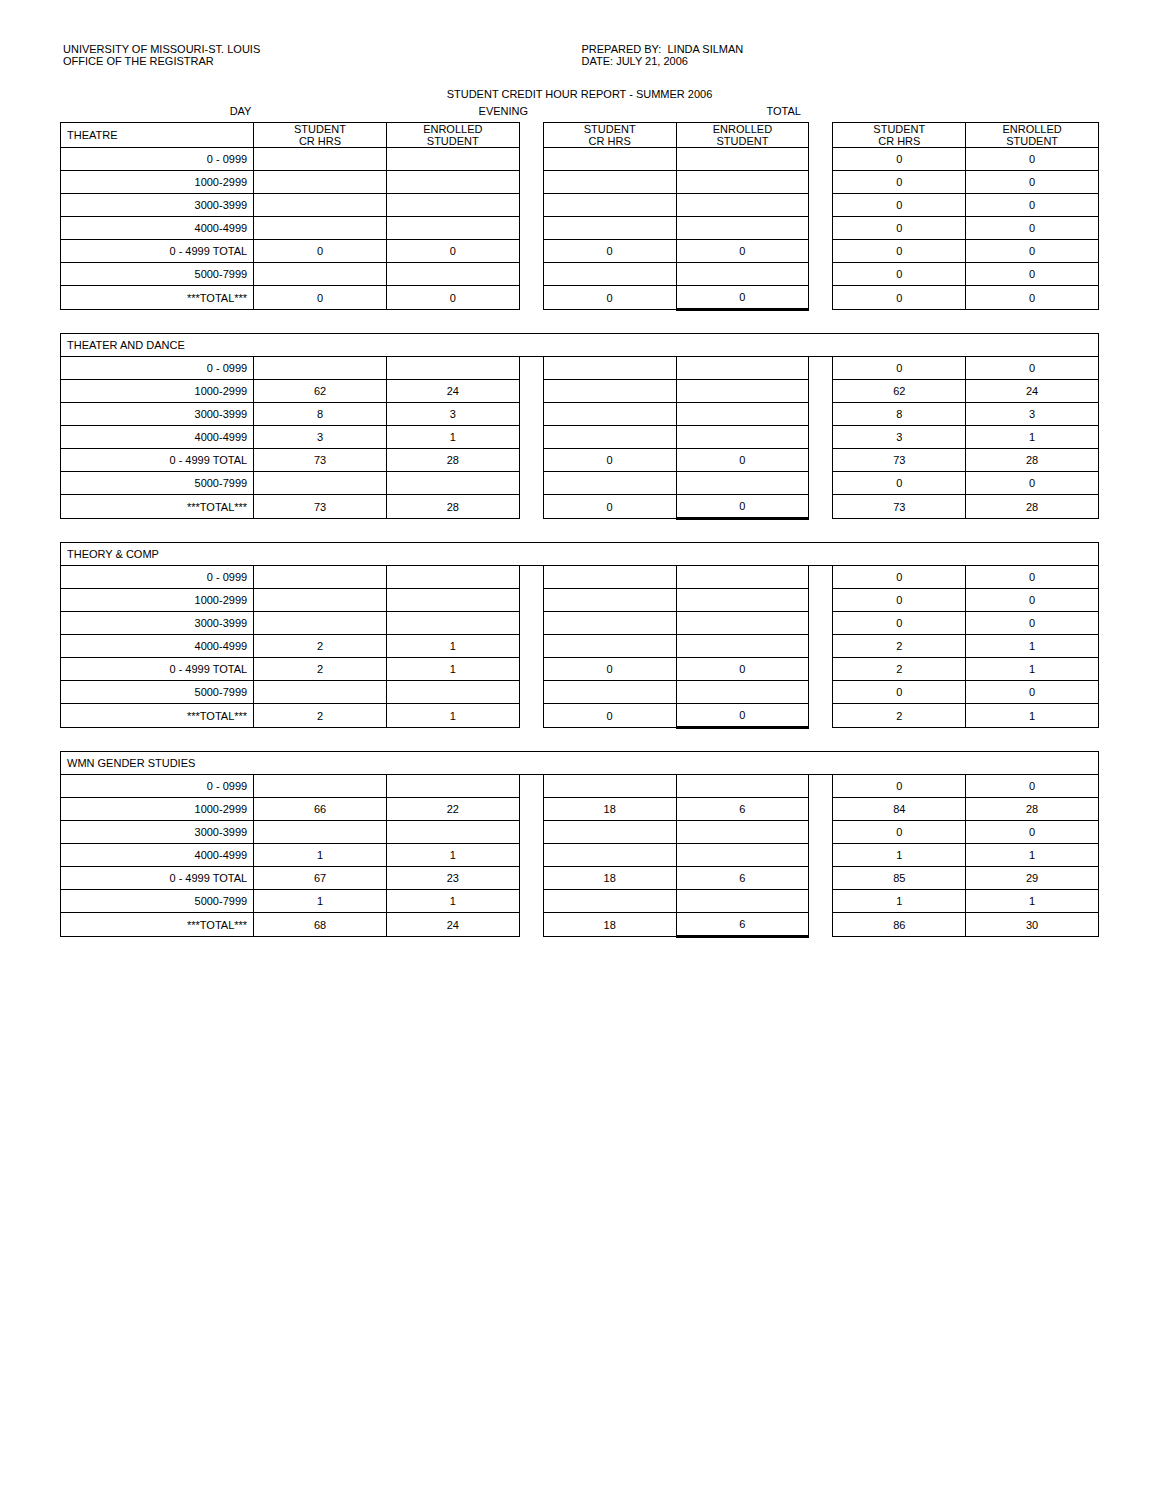| UNIVERSITY OF MISSOURI-ST. LOUIS OFFICE OF THE REGISTRAR | PREPARED BY: LINDA SILMAN DATE: JULY 21, 2006 |
STUDENT CREDIT HOUR REPORT - SUMMER 2006
| | DAY | EVENING | TOTAL |
| THEATRE | STUDENT CR HRS | ENROLLED STUDENT | | STUDENT CR HRS | ENROLLED STUDENT | | STUDENT CR HRS | ENROLLED STUDENT |
| 0 - 0999 | | | | | | | 0 | 0 |
| 1000-2999 | | | | | | | 0 | 0 |
| 3000-3999 | | | | | | | 0 | 0 |
| 4000-4999 | | | | | | | 0 | 0 |
| 0 - 4999 TOTAL | 0 | 0 | | 0 | 0 | | 0 | 0 |
| 5000-7999 | | | | | | | 0 | 0 |
| ***TOTAL*** | 0 | 0 | | 0 | 0 | | 0 | 0 |
| THEATER AND DANCE |
| 0 - 0999 | | | | | | | 0 | 0 |
| 1000-2999 | 62 | 24 | | | | | 62 | 24 |
| 3000-3999 | 8 | 3 | | | | | 8 | 3 |
| 4000-4999 | 3 | 1 | | | | | 3 | 1 |
| 0 - 4999 TOTAL | 73 | 28 | | 0 | 0 | | 73 | 28 |
| 5000-7999 | | | | | | | 0 | 0 |
| ***TOTAL*** | 73 | 28 | | 0 | 0 | | 73 | 28 |
| THEORY & COMP |
| 0 - 0999 | | | | | | | 0 | 0 |
| 1000-2999 | | | | | | | 0 | 0 |
| 3000-3999 | | | | | | | 0 | 0 |
| 4000-4999 | 2 | 1 | | | | | 2 | 1 |
| 0 - 4999 TOTAL | 2 | 1 | | 0 | 0 | | 2 | 1 |
| 5000-7999 | | | | | | | 0 | 0 |
| ***TOTAL*** | 2 | 1 | | 0 | 0 | | 2 | 1 |
| WMN GENDER STUDIES |
| 0 - 0999 | | | | | | | 0 | 0 |
| 1000-2999 | 66 | 22 | | 18 | 6 | | 84 | 28 |
| 3000-3999 | | | | | | | 0 | 0 |
| 4000-4999 | 1 | 1 | | | | | 1 | 1 |
| 0 - 4999 TOTAL | 67 | 23 | | 18 | 6 | | 85 | 29 |
| 5000-7999 | 1 | 1 | | | | | 1 | 1 |
| ***TOTAL*** | 68 | 24 | | 18 | 6 | | 86 | 30 |